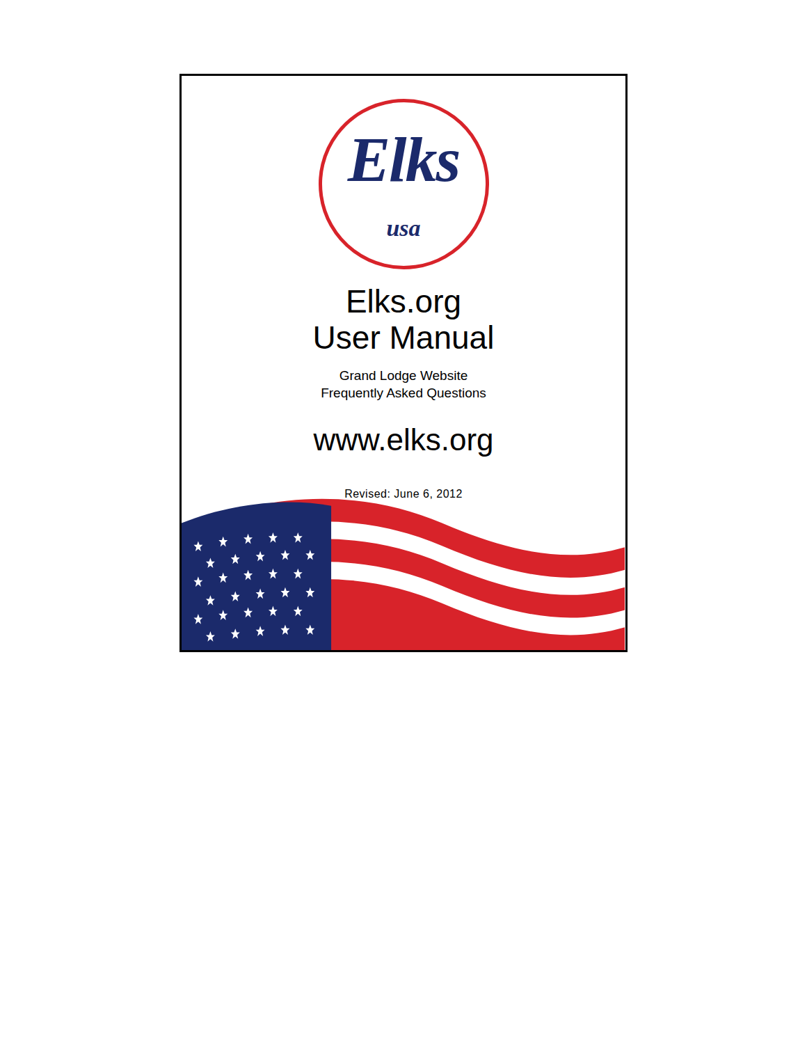Elks usa
Elks.org
User Manual
Grand Lodge Website
Frequently Asked Questions
www.elks.org
Revised: June 6, 2012